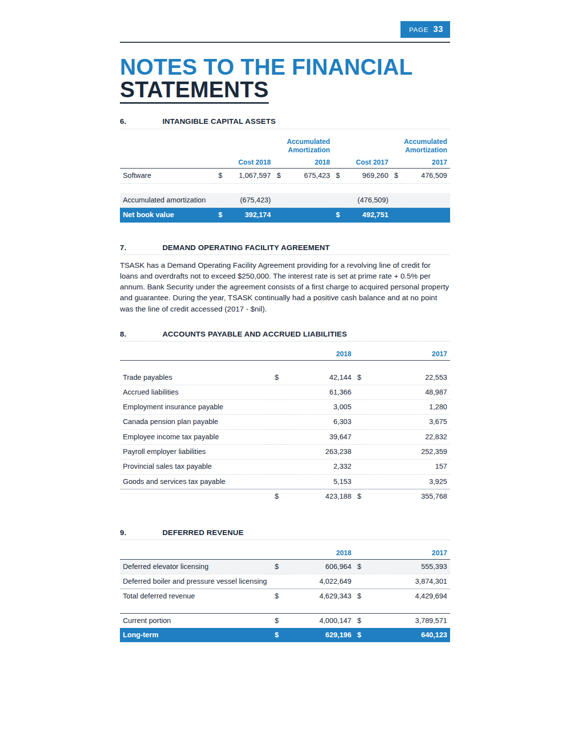PAGE 33
NOTES TO THE FINANCIAL
STATEMENTS
6. INTANGIBLE CAPITAL ASSETS
| | | | | Accumulated Amortization | | | | Accumulated Amortization |
| --- | --- | --- | --- | --- | --- | --- | --- | --- |
| | | Cost 2018 | | 2018 | | Cost 2017 | | 2017 |
| Software | $ | 1,067,597 | $ | 675,423 | $ | 969,260 | $ | 476,509 |
| Accumulated amortization | | (675,423) | | | | (476,509) | | |
| Net book value | $ | 392,174 | | | $ | 492,751 | | |
7. DEMAND OPERATING FACILITY AGREEMENT
TSASK has a Demand Operating Facility Agreement providing for a revolving line of credit for loans and overdrafts not to exceed $250,000. The interest rate is set at prime rate + 0.5% per annum. Bank Security under the agreement consists of a first charge to acquired personal property and guarantee. During the year, TSASK continually had a positive cash balance and at no point was the line of credit accessed (2017 - $nil).
8. ACCOUNTS PAYABLE AND ACCRUED LIABILITIES
| | | 2018 | | 2017 |
| --- | --- | --- | --- | --- |
| Trade payables | $ | 42,144 | $ | 22,553 |
| Accrued liabilities | | 61,366 | | 48,987 |
| Employment insurance payable | | 3,005 | | 1,280 |
| Canada pension plan payable | | 6,303 | | 3,675 |
| Employee income tax payable | | 39,647 | | 22,832 |
| Payroll employer liabilities | | 263,238 | | 252,359 |
| Provincial sales tax payable | | 2,332 | | 157 |
| Goods and services tax payable | | 5,153 | | 3,925 |
| | $ | 423,188 | $ | 355,768 |
9. DEFERRED REVENUE
| | | 2018 | | 2017 |
| --- | --- | --- | --- | --- |
| Deferred elevator licensing | $ | 606,964 | $ | 555,393 |
| Deferred boiler and pressure vessel licensing | | 4,022,649 | | 3,874,301 |
| Total deferred revenue | $ | 4,629,343 | $ | 4,429,694 |
| Current portion | $ | 4,000,147 | $ | 3,789,571 |
| Long-term | $ | 629,196 | $ | 640,123 |